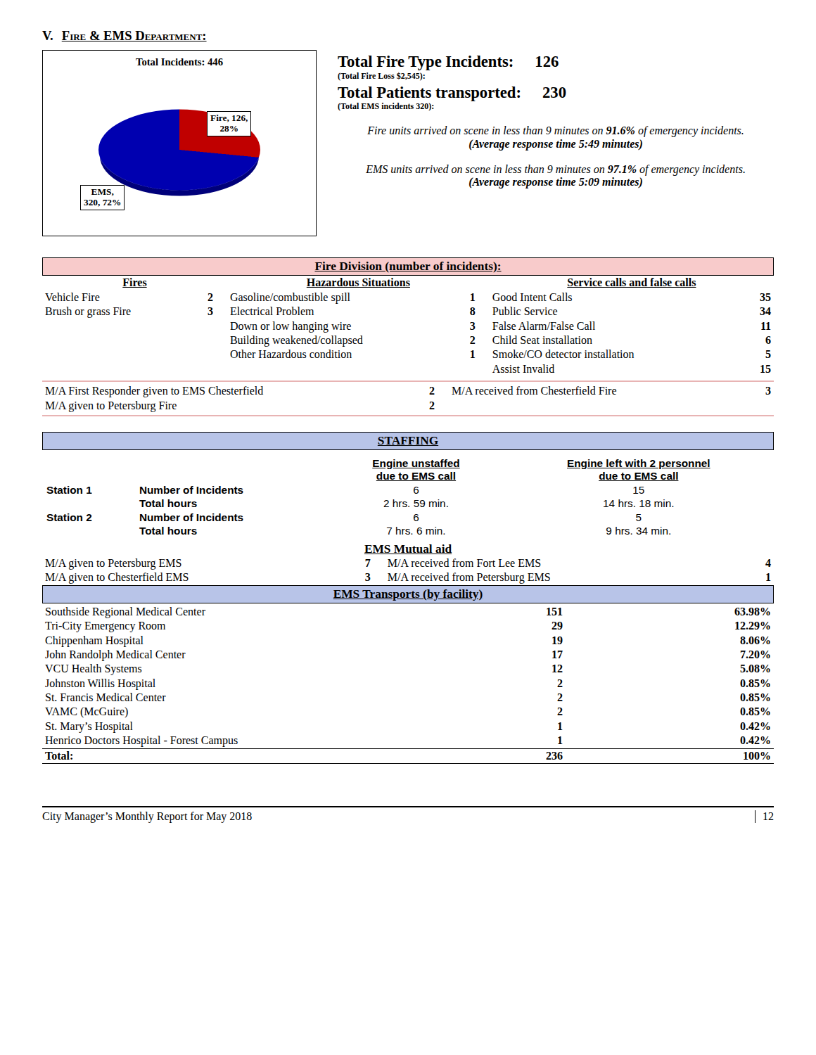V. Fire & EMS Department:
Total Incidents: 446
Fire, 126,
28%
EMS,
320, 72%
Total Fire Type Incidents: 126
(Total Fire Loss $2,545):
Total Patients transported: 230
(Total EMS incidents 320):
Fire units arrived on scene in less than 9 minutes on 91.6% of emergency incidents.
(Average response time 5:49 minutes)
EMS units arrived on scene in less than 9 minutes on 97.1% of emergency incidents.
(Average response time 5:09 minutes)
Fire Division (number of incidents):
| Fires | Hazardous Situations | Service calls and false calls |
| Vehicle Fire | 2 | Gasoline/combustible spill | 1 | Good Intent Calls | 35 |
| Brush or grass Fire | 3 | Electrical Problem | 8 | Public Service | 34 |
| | | Down or low hanging wire | 3 | False Alarm/False Call | 11 |
| | | Building weakened/collapsed | 2 | Child Seat installation | 6 |
| | | Other Hazardous condition | 1 | Smoke/CO detector installation | 5 |
| | | | | Assist Invalid | 15 |
| M/A First Responder given to EMS Chesterfield | 2 | M/A received from Chesterfield Fire | 3 |
| M/A given to Petersburg Fire | 2 | | |
STAFFING
| | | Engine unstaffed due to EMS call | Engine left with 2 personnel due to EMS call |
| --- | --- | --- | --- |
| Station 1 | Number of Incidents | 6 | 15 |
| | Total hours | 2 hrs. 59 min. | 14 hrs. 18 min. |
| Station 2 | Number of Incidents | 6 | 5 |
| | Total hours | 7 hrs. 6 min. | 9 hrs. 34 min. |
EMS Mutual aid
| M/A given to Petersburg EMS | 7 | M/A received from Fort Lee EMS | 4 |
| M/A given to Chesterfield EMS | 3 | M/A received from Petersburg EMS | 1 |
EMS Transports (by facility)
| Southside Regional Medical Center | 151 | 63.98% |
| Tri-City Emergency Room | 29 | 12.29% |
| Chippenham Hospital | 19 | 8.06% |
| John Randolph Medical Center | 17 | 7.20% |
| VCU Health Systems | 12 | 5.08% |
| Johnston Willis Hospital | 2 | 0.85% |
| St. Francis Medical Center | 2 | 0.85% |
| VAMC (McGuire) | 2 | 0.85% |
| St. Mary’s Hospital | 1 | 0.42% |
| Henrico Doctors Hospital - Forest Campus | 1 | 0.42% |
| Total: | 236 | 100% |
City Manager’s Monthly Report for May 2018
12